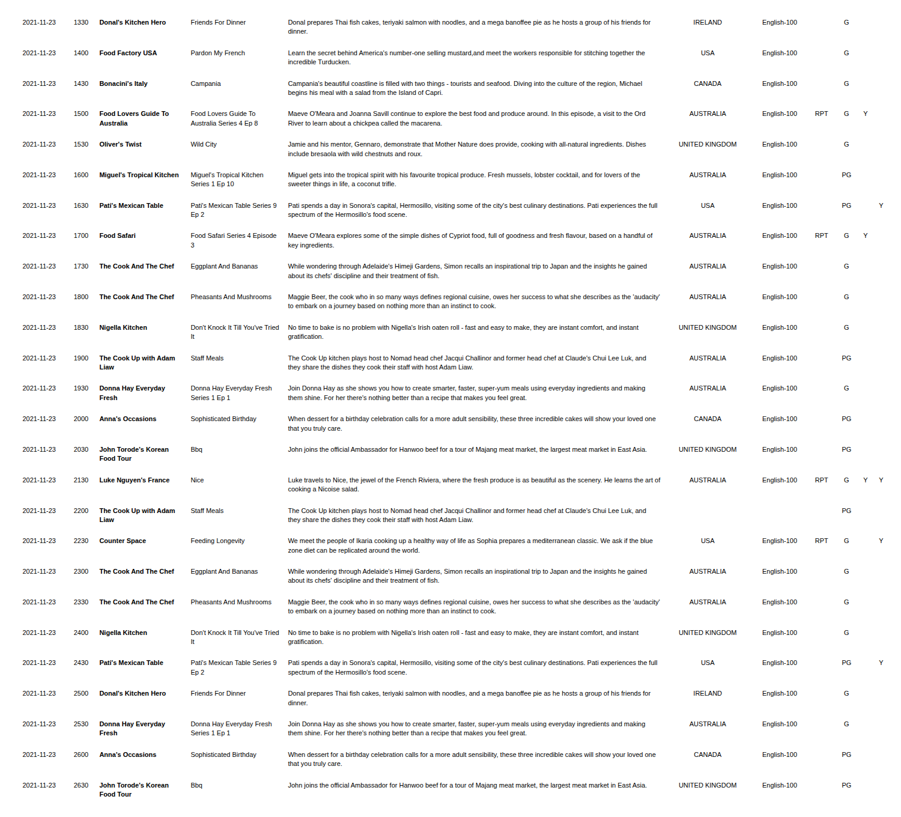| 2021-11-23 | 1330 | Donal's Kitchen Hero | Friends For Dinner | Donal prepares Thai fish cakes, teriyaki salmon with noodles, and a mega banoffee pie as he hosts a group of his friends for dinner. | IRELAND | English-100 | | G | | |
| 2021-11-23 | 1400 | Food Factory USA | Pardon My French | Learn the secret behind America's number-one selling mustard,and meet the workers responsible for stitching together the incredible Turducken. | USA | English-100 | | G | | |
| 2021-11-23 | 1430 | Bonacini's Italy | Campania | Campania's beautiful coastline is filled with two things - tourists and seafood. Diving into the culture of the region, Michael begins his meal with a salad from the Island of Capri. | CANADA | English-100 | | G | | |
| 2021-11-23 | 1500 | Food Lovers Guide To Australia | Food Lovers Guide To Australia Series 4 Ep 8 | Maeve O'Meara and Joanna Savill continue to explore the best food and produce around. In this episode, a visit to the Ord River to learn about a chickpea called the macarena. | AUSTRALIA | English-100 | RPT | G | Y | |
| 2021-11-23 | 1530 | Oliver's Twist | Wild City | Jamie and his mentor, Gennaro, demonstrate that Mother Nature does provide, cooking with all-natural ingredients. Dishes include bresaola with wild chestnuts and roux. | UNITED KINGDOM | English-100 | | G | | |
| 2021-11-23 | 1600 | Miguel's Tropical Kitchen | Miguel's Tropical Kitchen Series 1 Ep 10 | Miguel gets into the tropical spirit with his favourite tropical produce. Fresh mussels, lobster cocktail, and for lovers of the sweeter things in life, a coconut trifle. | AUSTRALIA | English-100 | | PG | | |
| 2021-11-23 | 1630 | Pati's Mexican Table | Pati's Mexican Table Series 9 Ep 2 | Pati spends a day in Sonora's capital, Hermosillo, visiting some of the city's best culinary destinations. Pati experiences the full spectrum of the Hermosillo's food scene. | USA | English-100 | | PG | | Y |
| 2021-11-23 | 1700 | Food Safari | Food Safari Series 4 Episode 3 | Maeve O'Meara explores some of the simple dishes of Cypriot food, full of goodness and fresh flavour, based on a handful of key ingredients. | AUSTRALIA | English-100 | RPT | G | Y | |
| 2021-11-23 | 1730 | The Cook And The Chef | Eggplant And Bananas | While wondering through Adelaide's Himeji Gardens, Simon recalls an inspirational trip to Japan and the insights he gained about its chefs' discipline and their treatment of fish. | AUSTRALIA | English-100 | | G | | |
| 2021-11-23 | 1800 | The Cook And The Chef | Pheasants And Mushrooms | Maggie Beer, the cook who in so many ways defines regional cuisine, owes her success to what she describes as the 'audacity' to embark on a journey based on nothing more than an instinct to cook. | AUSTRALIA | English-100 | | G | | |
| 2021-11-23 | 1830 | Nigella Kitchen | Don't Knock It Till You've Tried It | No time to bake is no problem with Nigella's Irish oaten roll - fast and easy to make, they are instant comfort, and instant gratification. | UNITED KINGDOM | English-100 | | G | | |
| 2021-11-23 | 1900 | The Cook Up with Adam Liaw | Staff Meals | The Cook Up kitchen plays host to Nomad head chef Jacqui Challinor and former head chef at Claude's Chui Lee Luk, and they share the dishes they cook their staff with host Adam Liaw. | AUSTRALIA | English-100 | | PG | | |
| 2021-11-23 | 1930 | Donna Hay Everyday Fresh | Donna Hay Everyday Fresh Series 1 Ep 1 | Join Donna Hay as she shows you how to create smarter, faster, super-yum meals using everyday ingredients and making them shine. For her there's nothing better than a recipe that makes you feel great. | AUSTRALIA | English-100 | | G | | |
| 2021-11-23 | 2000 | Anna's Occasions | Sophisticated Birthday | When dessert for a birthday celebration calls for a more adult sensibility, these three incredible cakes will show your loved one that you truly care. | CANADA | English-100 | | PG | | |
| 2021-11-23 | 2030 | John Torode's Korean Food Tour | Bbq | John joins the official Ambassador for Hanwoo beef for a tour of Majang meat market, the largest meat market in East Asia. | UNITED KINGDOM | English-100 | | PG | | |
| 2021-11-23 | 2130 | Luke Nguyen's France | Nice | Luke travels to Nice, the jewel of the French Riviera, where the fresh produce is as beautiful as the scenery. He learns the art of cooking a Nicoise salad. | AUSTRALIA | English-100 | RPT | G | Y | Y |
| 2021-11-23 | 2200 | The Cook Up with Adam Liaw | Staff Meals | The Cook Up kitchen plays host to Nomad head chef Jacqui Challinor and former head chef at Claude's Chui Lee Luk, and they share the dishes they cook their staff with host Adam Liaw. | | | | PG | | |
| 2021-11-23 | 2230 | Counter Space | Feeding Longevity | We meet the people of Ikaria cooking up a healthy way of life as Sophia prepares a mediterranean classic. We ask if the blue zone diet can be replicated around the world. | USA | English-100 | RPT | G | | Y |
| 2021-11-23 | 2300 | The Cook And The Chef | Eggplant And Bananas | While wondering through Adelaide's Himeji Gardens, Simon recalls an inspirational trip to Japan and the insights he gained about its chefs' discipline and their treatment of fish. | AUSTRALIA | English-100 | | G | | |
| 2021-11-23 | 2330 | The Cook And The Chef | Pheasants And Mushrooms | Maggie Beer, the cook who in so many ways defines regional cuisine, owes her success to what she describes as the 'audacity' to embark on a journey based on nothing more than an instinct to cook. | AUSTRALIA | English-100 | | G | | |
| 2021-11-23 | 2400 | Nigella Kitchen | Don't Knock It Till You've Tried It | No time to bake is no problem with Nigella's Irish oaten roll - fast and easy to make, they are instant comfort, and instant gratification. | UNITED KINGDOM | English-100 | | G | | |
| 2021-11-23 | 2430 | Pati's Mexican Table | Pati's Mexican Table Series 9 Ep 2 | Pati spends a day in Sonora's capital, Hermosillo, visiting some of the city's best culinary destinations. Pati experiences the full spectrum of the Hermosillo's food scene. | USA | English-100 | | PG | | Y |
| 2021-11-23 | 2500 | Donal's Kitchen Hero | Friends For Dinner | Donal prepares Thai fish cakes, teriyaki salmon with noodles, and a mega banoffee pie as he hosts a group of his friends for dinner. | IRELAND | English-100 | | G | | |
| 2021-11-23 | 2530 | Donna Hay Everyday Fresh | Donna Hay Everyday Fresh Series 1 Ep 1 | Join Donna Hay as she shows you how to create smarter, faster, super-yum meals using everyday ingredients and making them shine. For her there's nothing better than a recipe that makes you feel great. | AUSTRALIA | English-100 | | G | | |
| 2021-11-23 | 2600 | Anna's Occasions | Sophisticated Birthday | When dessert for a birthday celebration calls for a more adult sensibility, these three incredible cakes will show your loved one that you truly care. | CANADA | English-100 | | PG | | |
| 2021-11-23 | 2630 | John Torode's Korean Food Tour | Bbq | John joins the official Ambassador for Hanwoo beef for a tour of Majang meat market, the largest meat market in East Asia. | UNITED KINGDOM | English-100 | | PG | | |